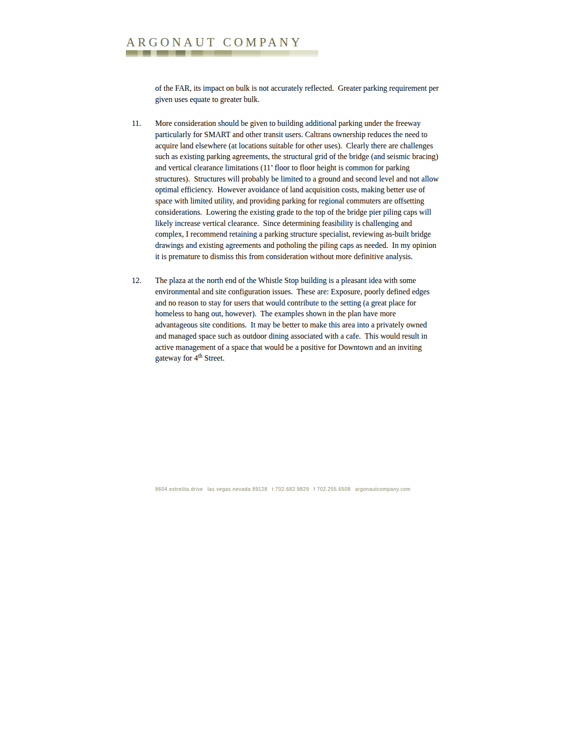ARGONAUT COMPANY
of the FAR, its impact on bulk is not accurately reflected. Greater parking requirement per given uses equate to greater bulk.
11. More consideration should be given to building additional parking under the freeway particularly for SMART and other transit users. Caltrans ownership reduces the need to acquire land elsewhere (at locations suitable for other uses). Clearly there are challenges such as existing parking agreements, the structural grid of the bridge (and seismic bracing) and vertical clearance limitations (11’ floor to floor height is common for parking structures). Structures will probably be limited to a ground and second level and not allow optimal efficiency. However avoidance of land acquisition costs, making better use of space with limited utility, and providing parking for regional commuters are offsetting considerations. Lowering the existing grade to the top of the bridge pier piling caps will likely increase vertical clearance. Since determining feasibility is challenging and complex, I recommend retaining a parking structure specialist, reviewing as-built bridge drawings and existing agreements and potholing the piling caps as needed. In my opinion it is premature to dismiss this from consideration without more definitive analysis.
12. The plaza at the north end of the Whistle Stop building is a pleasant idea with some environmental and site configuration issues. These are: Exposure, poorly defined edges and no reason to stay for users that would contribute to the setting (a great place for homeless to hang out, however). The examples shown in the plan have more advantageous site conditions. It may be better to make this area into a privately owned and managed space such as outdoor dining associated with a cafe. This would result in active management of a space that would be a positive for Downtown and an inviting gateway for 4th Street.
8604 estrelita drive las vegas nevada 89128 t 702.682.9829 f 702.255.6508 argonautcompany.com